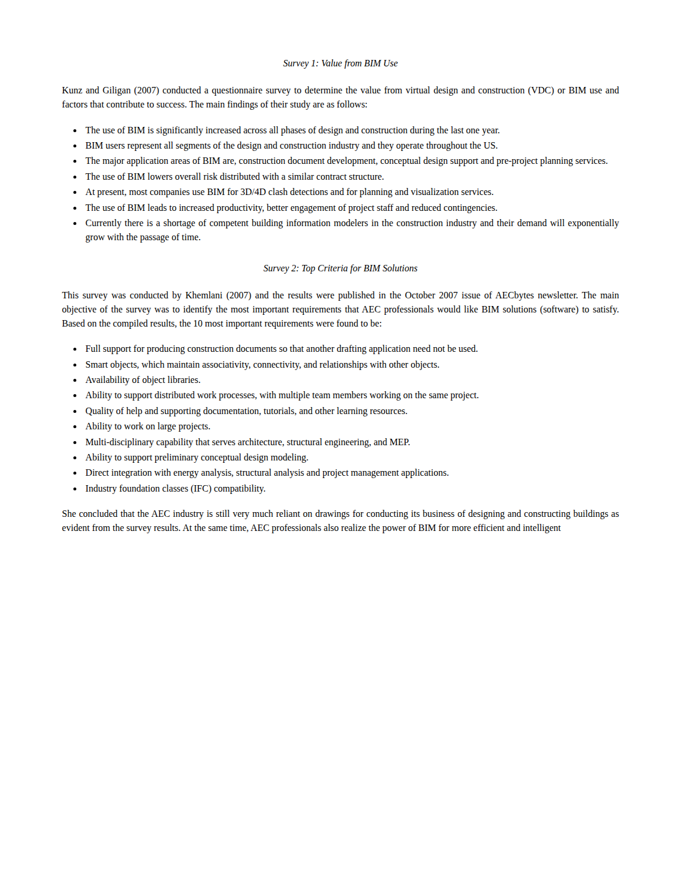Survey 1: Value from BIM Use
Kunz and Giligan (2007) conducted a questionnaire survey to determine the value from virtual design and construction (VDC) or BIM use and factors that contribute to success. The main findings of their study are as follows:
The use of BIM is significantly increased across all phases of design and construction during the last one year.
BIM users represent all segments of the design and construction industry and they operate throughout the US.
The major application areas of BIM are, construction document development, conceptual design support and pre-project planning services.
The use of BIM lowers overall risk distributed with a similar contract structure.
At present, most companies use BIM for 3D/4D clash detections and for planning and visualization services.
The use of BIM leads to increased productivity, better engagement of project staff and reduced contingencies.
Currently there is a shortage of competent building information modelers in the construction industry and their demand will exponentially grow with the passage of time.
Survey 2: Top Criteria for BIM Solutions
This survey was conducted by Khemlani (2007) and the results were published in the October 2007 issue of AECbytes newsletter. The main objective of the survey was to identify the most important requirements that AEC professionals would like BIM solutions (software) to satisfy. Based on the compiled results, the 10 most important requirements were found to be:
Full support for producing construction documents so that another drafting application need not be used.
Smart objects, which maintain associativity, connectivity, and relationships with other objects.
Availability of object libraries.
Ability to support distributed work processes, with multiple team members working on the same project.
Quality of help and supporting documentation, tutorials, and other learning resources.
Ability to work on large projects.
Multi-disciplinary capability that serves architecture, structural engineering, and MEP.
Ability to support preliminary conceptual design modeling.
Direct integration with energy analysis, structural analysis and project management applications.
Industry foundation classes (IFC) compatibility.
She concluded that the AEC industry is still very much reliant on drawings for conducting its business of designing and constructing buildings as evident from the survey results. At the same time, AEC professionals also realize the power of BIM for more efficient and intelligent